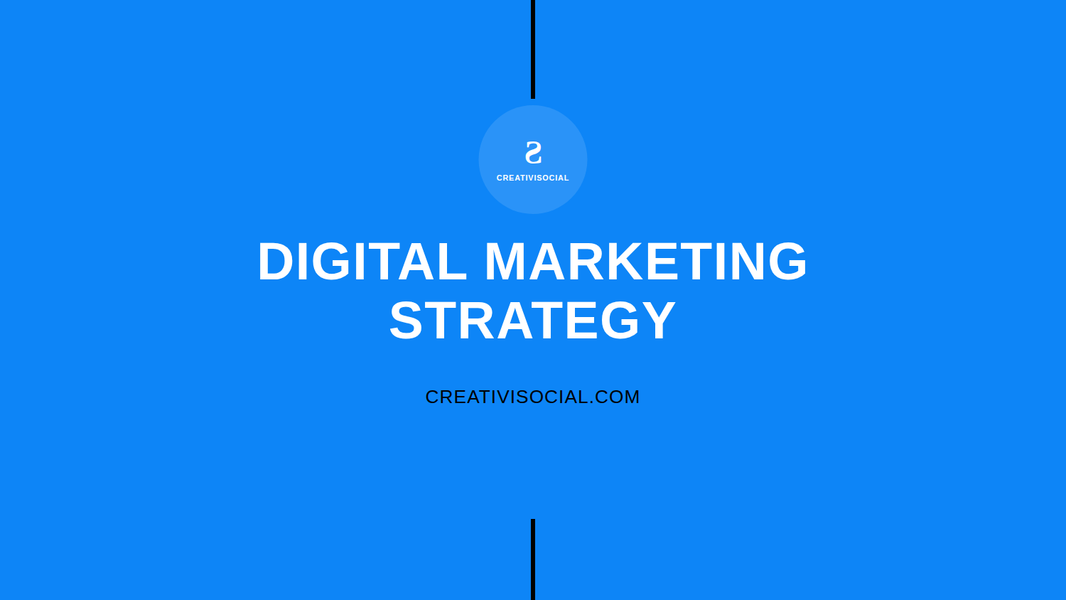S CREATIVISOCIAL
Digital Marketing Strategy
creativisocial.com